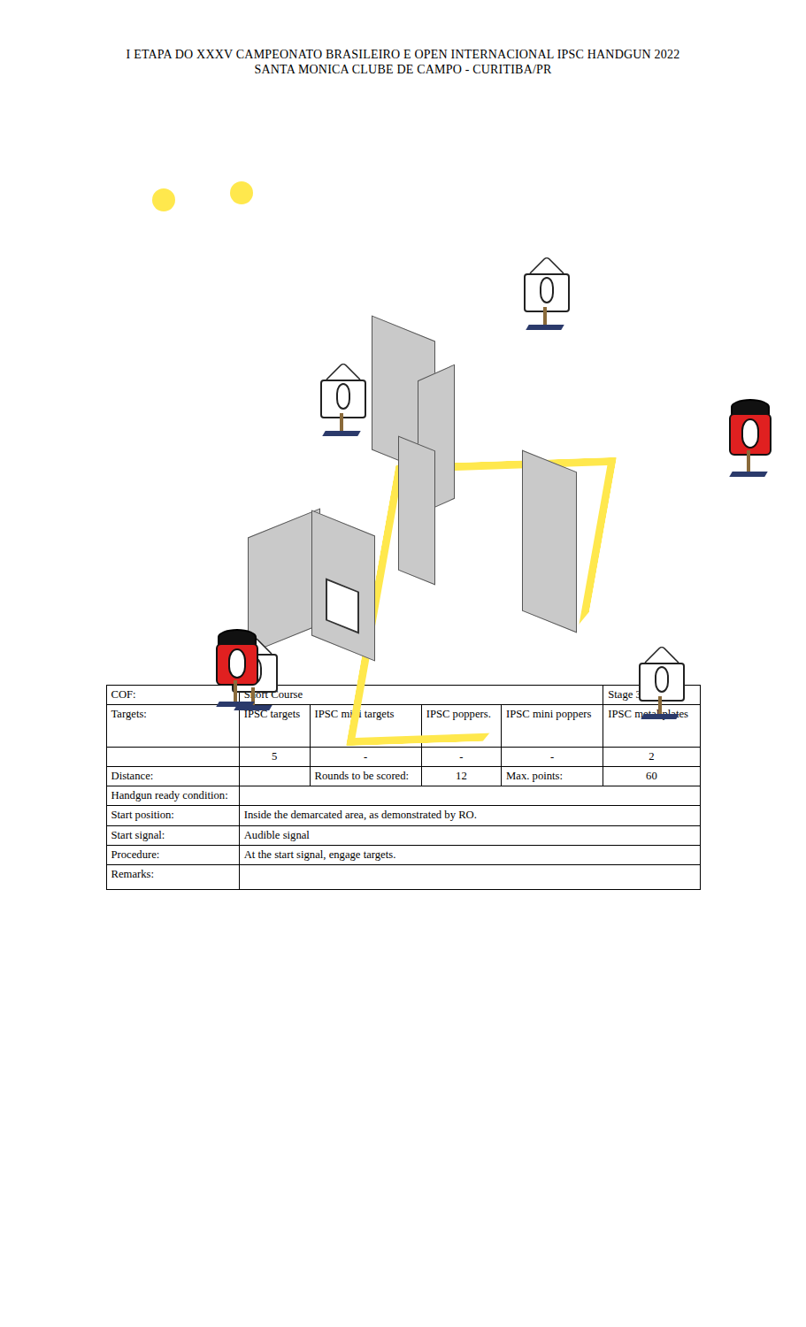I ETAPA DO XXXV CAMPEONATO BRASILEIRO E OPEN INTERNACIONAL IPSC HANDGUN 2022
SANTA MONICA CLUBE DE CAMPO - CURITIBA/PR
| COF: | Short Course | Stage 3 |
| Targets: | IPSC targets | IPSC mini targets | IPSC poppers. | IPSC mini poppers | IPSC metal plates |
| | 5 | - | - | - | 2 |
| Distance: | | Rounds to be scored: | 12 | Max. points: | 60 |
| Handgun ready condition: | |
| Start position: | Inside the demarcated area, as demonstrated by RO. |
| Start signal: | Audible signal |
| Procedure: | At the start signal, engage targets. |
| Remarks: | |